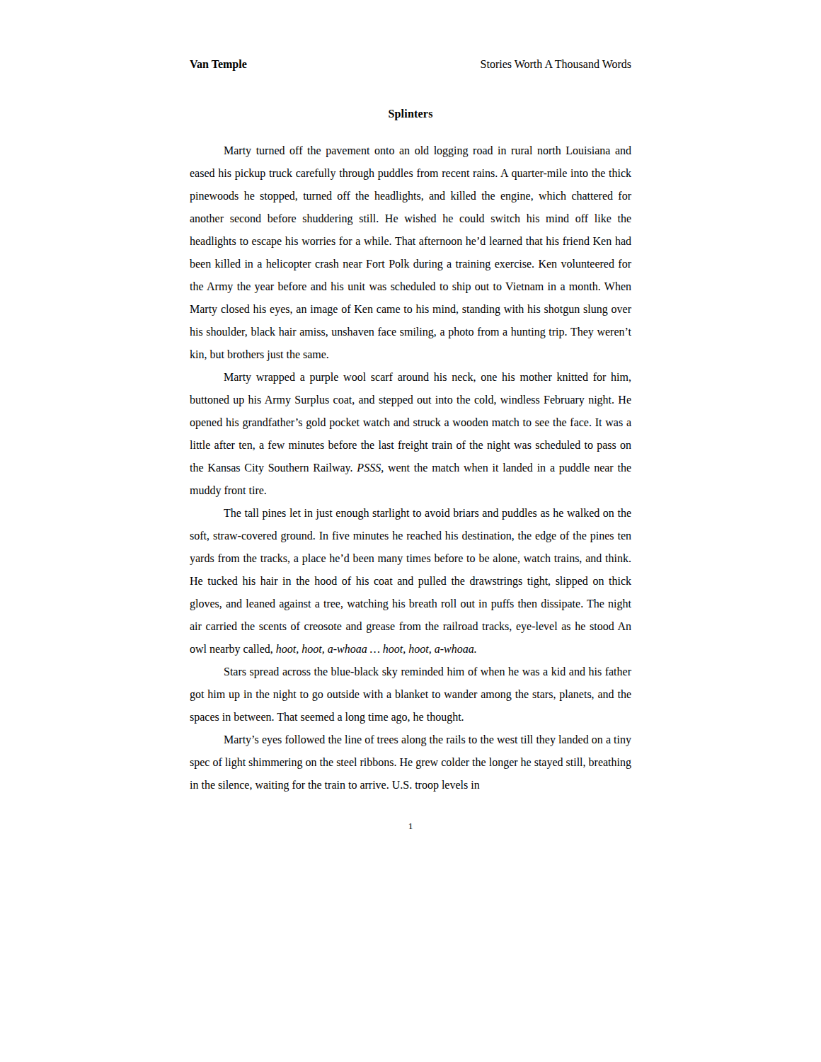Van Temple
Stories Worth A Thousand Words
Splinters
Marty turned off the pavement onto an old logging road in rural north Louisiana and eased his pickup truck carefully through puddles from recent rains. A quarter-mile into the thick pinewoods he stopped, turned off the headlights, and killed the engine, which chattered for another second before shuddering still. He wished he could switch his mind off like the headlights to escape his worries for a while. That afternoon he’d learned that his friend Ken had been killed in a helicopter crash near Fort Polk during a training exercise. Ken volunteered for the Army the year before and his unit was scheduled to ship out to Vietnam in a month. When Marty closed his eyes, an image of Ken came to his mind, standing with his shotgun slung over his shoulder, black hair amiss, unshaven face smiling, a photo from a hunting trip. They weren’t kin, but brothers just the same.
Marty wrapped a purple wool scarf around his neck, one his mother knitted for him, buttoned up his Army Surplus coat, and stepped out into the cold, windless February night. He opened his grandfather’s gold pocket watch and struck a wooden match to see the face. It was a little after ten, a few minutes before the last freight train of the night was scheduled to pass on the Kansas City Southern Railway. PSSS, went the match when it landed in a puddle near the muddy front tire.
The tall pines let in just enough starlight to avoid briars and puddles as he walked on the soft, straw-covered ground. In five minutes he reached his destination, the edge of the pines ten yards from the tracks, a place he’d been many times before to be alone, watch trains, and think. He tucked his hair in the hood of his coat and pulled the drawstrings tight, slipped on thick gloves, and leaned against a tree, watching his breath roll out in puffs then dissipate. The night air carried the scents of creosote and grease from the railroad tracks, eye-level as he stood An owl nearby called, hoot, hoot, a-whoaa … hoot, hoot, a-whoaa.
Stars spread across the blue-black sky reminded him of when he was a kid and his father got him up in the night to go outside with a blanket to wander among the stars, planets, and the spaces in between. That seemed a long time ago, he thought.
Marty’s eyes followed the line of trees along the rails to the west till they landed on a tiny spec of light shimmering on the steel ribbons. He grew colder the longer he stayed still, breathing in the silence, waiting for the train to arrive. U.S. troop levels in
1